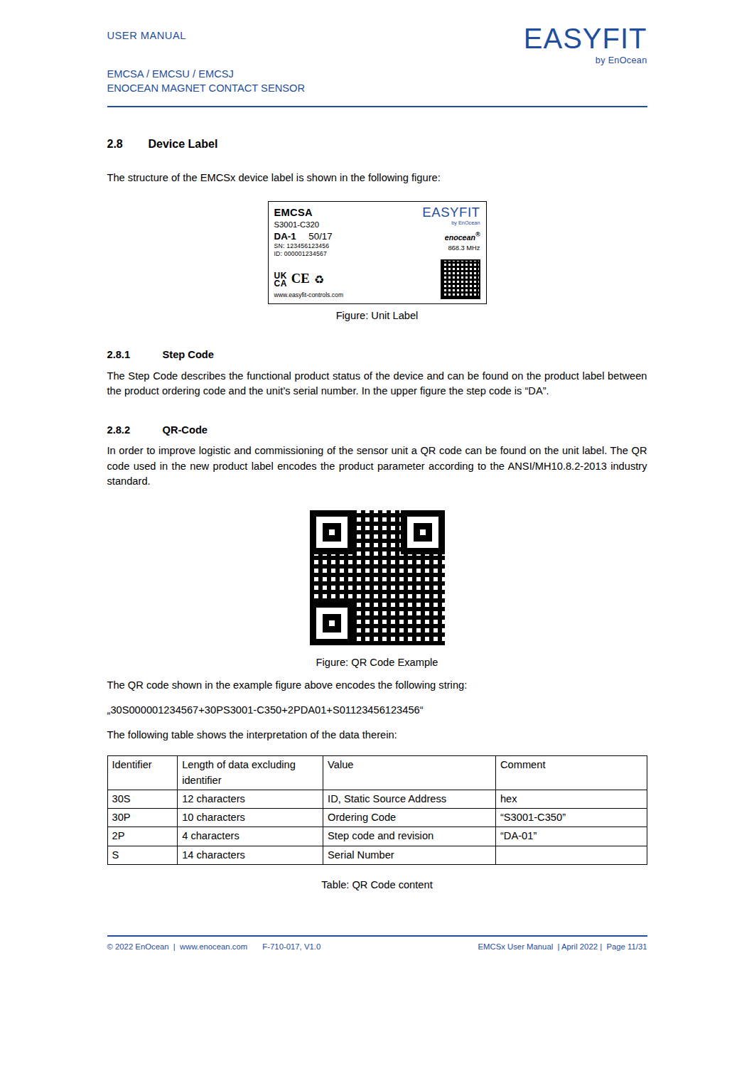USER MANUAL
EASYFIT
by EnOcean
EMCSA / EMCSU / EMCSJ
ENOCEAN MAGNET CONTACT SENSOR
2.8 Device Label
The structure of the EMCSx device label is shown in the following figure:
EMCSA
S3001-C320
DA-1 50/17
SN: 123456123456
ID: 000001234567
EASYFIT
by EnOcean
enocean®
868.3 MHz
UK
CA CE ♻
www.easyfit-controls.com
Figure: Unit Label
2.8.1 Step Code
The Step Code describes the functional product status of the device and can be found on the product label between the product ordering code and the unit’s serial number. In the upper figure the step code is “DA”.
2.8.2 QR-Code
In order to improve logistic and commissioning of the sensor unit a QR code can be found on the unit label. The QR code used in the new product label encodes the product parameter according to the ANSI/MH10.8.2-2013 industry standard.
Figure: QR Code Example
The QR code shown in the example figure above encodes the following string:
„30S000001234567+30PS3001-C350+2PDA01+S01123456123456“
The following table shows the interpretation of the data therein:
| Identifier | Length of data excluding identifier | Value | Comment |
| --- | --- | --- | --- |
| 30S | 12 characters | ID, Static Source Address | hex |
| 30P | 10 characters | Ordering Code | “S3001-C350” |
| 2P | 4 characters | Step code and revision | “DA-01” |
| S | 14 characters | Serial Number | |
Table: QR Code content
© 2022 EnOcean | www.enocean.com F-710-017, V1.0
EMCSx User Manual | April 2022 | Page 11/31